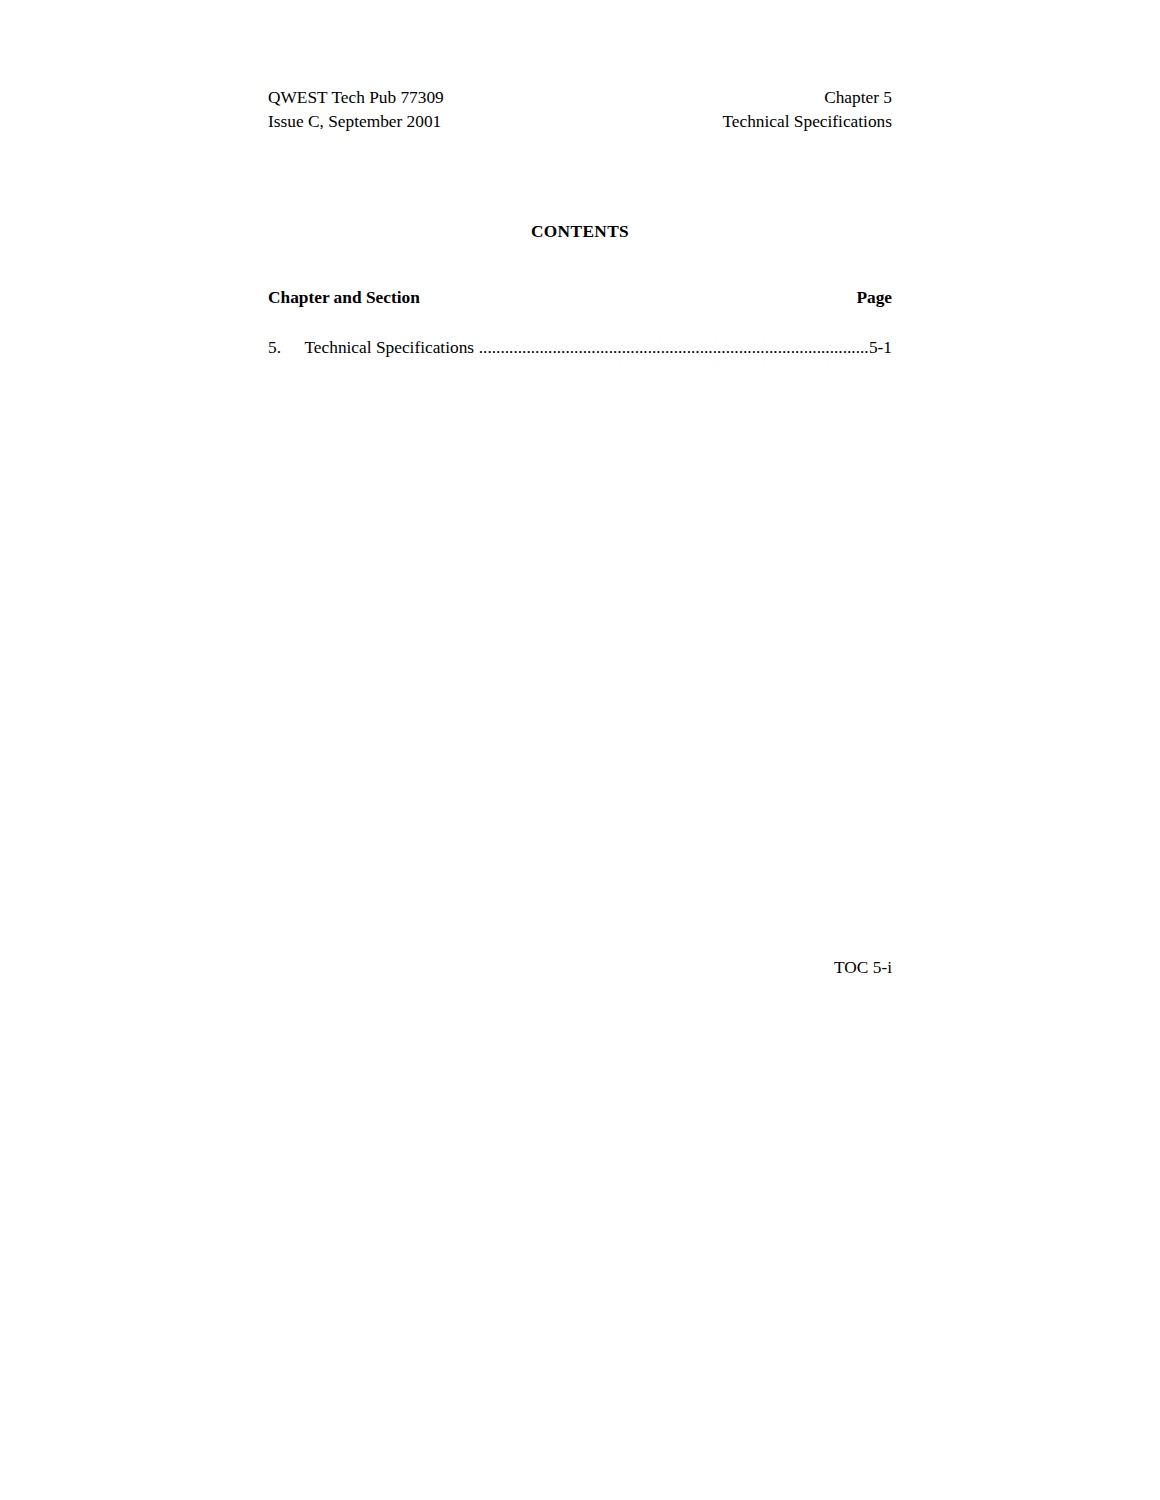QWEST Tech Pub 77309 Chapter 5
Issue C, September 2001 Technical Specifications
CONTENTS
Chapter and Section Page
5. Technical Specifications ................................................................................................... 5-1
TOC 5-i